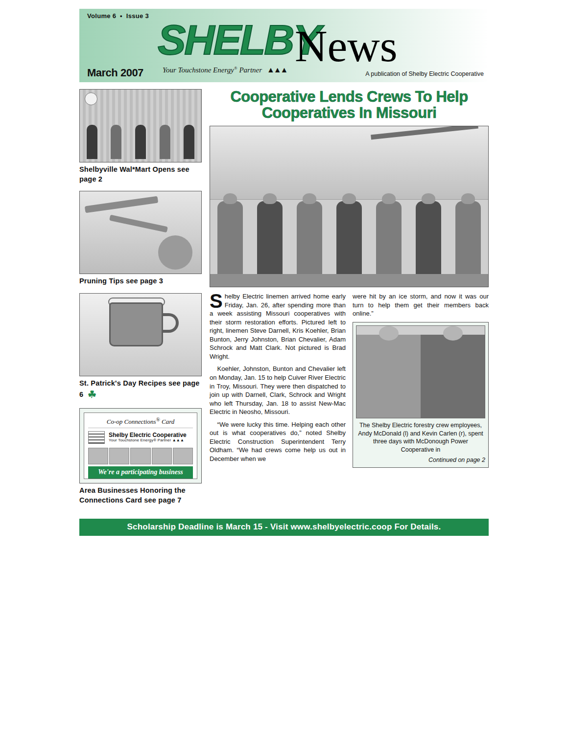Volume 6 • Issue 3
SHELBY
News
Your Touchstone Energy® Partner ▲▲▲
March 2007
A publication of Shelby Electric Cooperative
Shelbyville Wal*Mart Opens see page 2
Pruning Tips see page 3
St. Patrick's Day Recipes see page 6 ☘
Co-op Connections® Card
Shelby Electric Cooperative Your Touchstone Energy® Partner ▲▲▲
We're a participating business
Area Businesses Honoring the Connections Card see page 7
Cooperative Lends Crews To Help
Cooperatives In Missouri
Shelby Electric linemen arrived home early Friday, Jan. 26, after spending more than a week assisting Missouri cooperatives with their storm restoration efforts. Pictured left to right, linemen Steve Darnell, Kris Koehler, Brian Bunton, Jerry Johnston, Brian Chevalier, Adam Schrock and Matt Clark. Not pictured is Brad Wright.
Koehler, Johnston, Bunton and Chevalier left on Monday, Jan. 15 to help Cuiver River Electric in Troy, Missouri. They were then dispatched to join up with Darnell, Clark, Schrock and Wright who left Thursday, Jan. 18 to assist New-Mac Electric in Neosho, Missouri.
“We were lucky this time. Helping each other out is what cooperatives do,” noted Shelby Electric Construction Superintendent Terry Oldham. “We had crews come help us out in December when we
were hit by an ice storm, and now it was our turn to help them get their members back online.”
The Shelby Electric forestry crew employees, Andy McDonald (l) and Kevin Carlen (r), spent three days with McDonough Power Cooperative in
Continued on page 2
Scholarship Deadline is March 15 - Visit www.shelbyelectric.coop For Details.